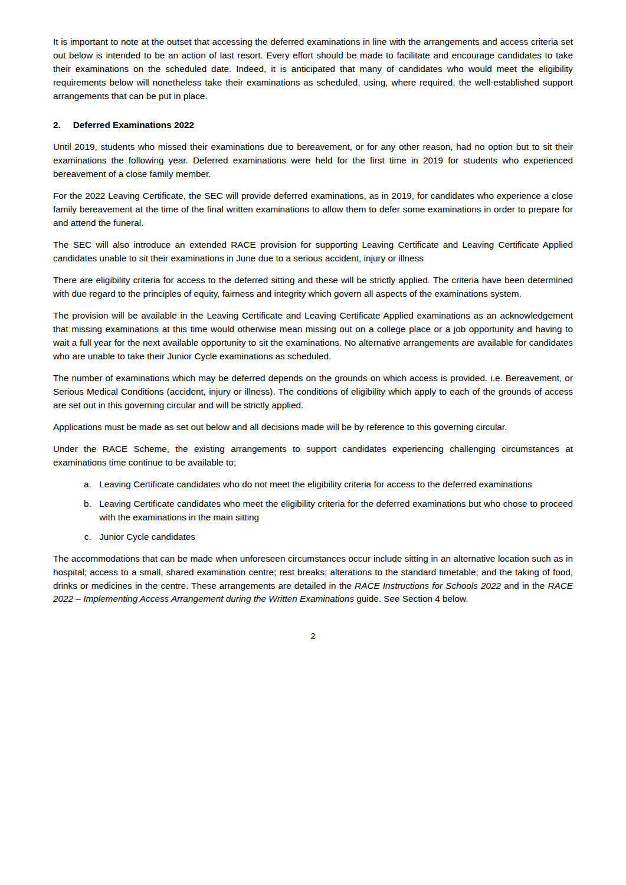It is important to note at the outset that accessing the deferred examinations in line with the arrangements and access criteria set out below is intended to be an action of last resort. Every effort should be made to facilitate and encourage candidates to take their examinations on the scheduled date. Indeed, it is anticipated that many of candidates who would meet the eligibility requirements below will nonetheless take their examinations as scheduled, using, where required, the well-established support arrangements that can be put in place.
2. Deferred Examinations 2022
Until 2019, students who missed their examinations due to bereavement, or for any other reason, had no option but to sit their examinations the following year. Deferred examinations were held for the first time in 2019 for students who experienced bereavement of a close family member.
For the 2022 Leaving Certificate, the SEC will provide deferred examinations, as in 2019, for candidates who experience a close family bereavement at the time of the final written examinations to allow them to defer some examinations in order to prepare for and attend the funeral.
The SEC will also introduce an extended RACE provision for supporting Leaving Certificate and Leaving Certificate Applied candidates unable to sit their examinations in June due to a serious accident, injury or illness
There are eligibility criteria for access to the deferred sitting and these will be strictly applied. The criteria have been determined with due regard to the principles of equity, fairness and integrity which govern all aspects of the examinations system.
The provision will be available in the Leaving Certificate and Leaving Certificate Applied examinations as an acknowledgement that missing examinations at this time would otherwise mean missing out on a college place or a job opportunity and having to wait a full year for the next available opportunity to sit the examinations. No alternative arrangements are available for candidates who are unable to take their Junior Cycle examinations as scheduled.
The number of examinations which may be deferred depends on the grounds on which access is provided. i.e. Bereavement, or Serious Medical Conditions (accident, injury or illness). The conditions of eligibility which apply to each of the grounds of access are set out in this governing circular and will be strictly applied.
Applications must be made as set out below and all decisions made will be by reference to this governing circular.
Under the RACE Scheme, the existing arrangements to support candidates experiencing challenging circumstances at examinations time continue to be available to;
Leaving Certificate candidates who do not meet the eligibility criteria for access to the deferred examinations
Leaving Certificate candidates who meet the eligibility criteria for the deferred examinations but who chose to proceed with the examinations in the main sitting
Junior Cycle candidates
The accommodations that can be made when unforeseen circumstances occur include sitting in an alternative location such as in hospital; access to a small, shared examination centre; rest breaks; alterations to the standard timetable; and the taking of food, drinks or medicines in the centre. These arrangements are detailed in the RACE Instructions for Schools 2022 and in the RACE 2022 – Implementing Access Arrangement during the Written Examinations guide. See Section 4 below.
2